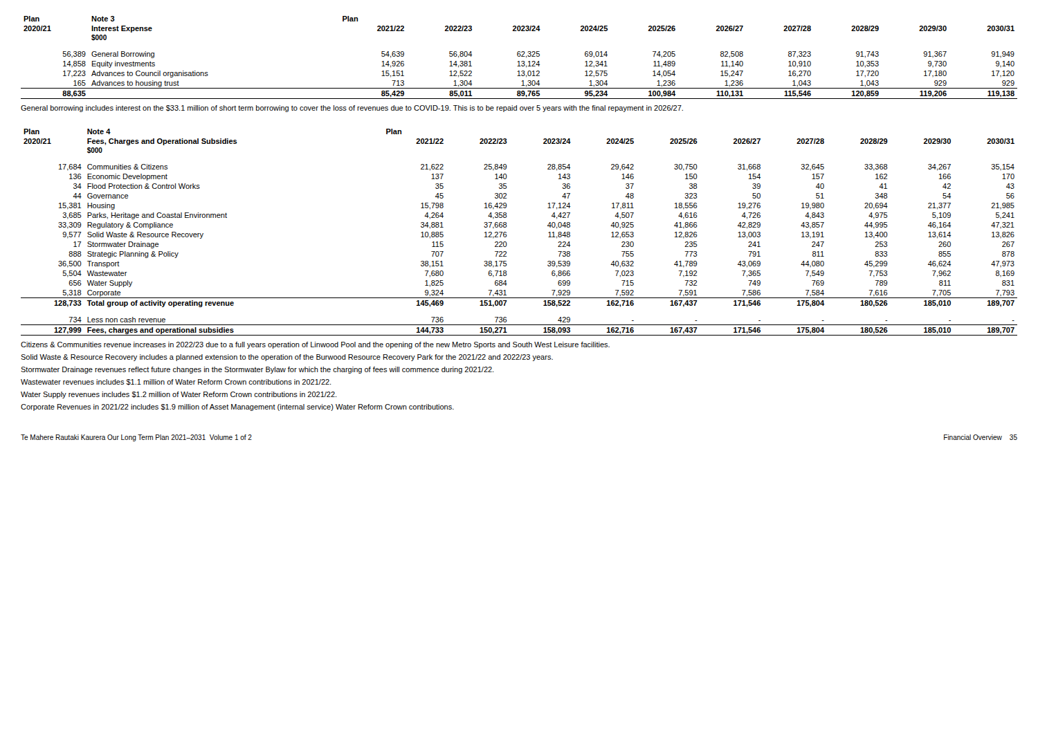| Plan | Note 3 | Plan | | | | | | | | | |
| --- | --- | --- | --- | --- | --- | --- | --- | --- | --- | --- | --- |
| 2020/21 | Interest Expense | 2021/22 | 2022/23 | 2023/24 | 2024/25 | 2025/26 | 2026/27 | 2027/28 | 2028/29 | 2029/30 | 2030/31 |
| | $000 | |
| 56,389 | General Borrowing | 54,639 | 56,804 | 62,325 | 69,014 | 74,205 | 82,508 | 87,323 | 91,743 | 91,367 | 91,949 |
| 14,858 | Equity investments | 14,926 | 14,381 | 13,124 | 12,341 | 11,489 | 11,140 | 10,910 | 10,353 | 9,730 | 9,140 |
| 17,223 | Advances to Council organisations | 15,151 | 12,522 | 13,012 | 12,575 | 14,054 | 15,247 | 16,270 | 17,720 | 17,180 | 17,120 |
| 165 | Advances to housing trust | 713 | 1,304 | 1,304 | 1,304 | 1,236 | 1,236 | 1,043 | 1,043 | 929 | 929 |
| 88,635 | | 85,429 | 85,011 | 89,765 | 95,234 | 100,984 | 110,131 | 115,546 | 120,859 | 119,206 | 119,138 |
General borrowing includes interest on the $33.1 million of short term borrowing to cover the loss of revenues due to COVID-19. This is to be repaid over 5 years with the final repayment in 2026/27.
| Plan | Note 4 | Plan | | | | | | | | | |
| --- | --- | --- | --- | --- | --- | --- | --- | --- | --- | --- | --- |
| 2020/21 | Fees, Charges and Operational Subsidies | 2021/22 | 2022/23 | 2023/24 | 2024/25 | 2025/26 | 2026/27 | 2027/28 | 2028/29 | 2029/30 | 2030/31 |
| | $000 | |
| 17,684 | Communities & Citizens | 21,622 | 25,849 | 28,854 | 29,642 | 30,750 | 31,668 | 32,645 | 33,368 | 34,267 | 35,154 |
| 136 | Economic Development | 137 | 140 | 143 | 146 | 150 | 154 | 157 | 162 | 166 | 170 |
| 34 | Flood Protection & Control Works | 35 | 35 | 36 | 37 | 38 | 39 | 40 | 41 | 42 | 43 |
| 44 | Governance | 45 | 302 | 47 | 48 | 323 | 50 | 51 | 348 | 54 | 56 |
| 15,381 | Housing | 15,798 | 16,429 | 17,124 | 17,811 | 18,556 | 19,276 | 19,980 | 20,694 | 21,377 | 21,985 |
| 3,685 | Parks, Heritage and Coastal Environment | 4,264 | 4,358 | 4,427 | 4,507 | 4,616 | 4,726 | 4,843 | 4,975 | 5,109 | 5,241 |
| 33,309 | Regulatory & Compliance | 34,881 | 37,668 | 40,048 | 40,925 | 41,866 | 42,829 | 43,857 | 44,995 | 46,164 | 47,321 |
| 9,577 | Solid Waste & Resource Recovery | 10,885 | 12,276 | 11,848 | 12,653 | 12,826 | 13,003 | 13,191 | 13,400 | 13,614 | 13,826 |
| 17 | Stormwater Drainage | 115 | 220 | 224 | 230 | 235 | 241 | 247 | 253 | 260 | 267 |
| 888 | Strategic Planning & Policy | 707 | 722 | 738 | 755 | 773 | 791 | 811 | 833 | 855 | 878 |
| 36,500 | Transport | 38,151 | 38,175 | 39,539 | 40,632 | 41,789 | 43,069 | 44,080 | 45,299 | 46,624 | 47,973 |
| 5,504 | Wastewater | 7,680 | 6,718 | 6,866 | 7,023 | 7,192 | 7,365 | 7,549 | 7,753 | 7,962 | 8,169 |
| 656 | Water Supply | 1,825 | 684 | 699 | 715 | 732 | 749 | 769 | 789 | 811 | 831 |
| 5,318 | Corporate | 9,324 | 7,431 | 7,929 | 7,592 | 7,591 | 7,586 | 7,584 | 7,616 | 7,705 | 7,793 |
| 128,733 | Total group of activity operating revenue | 145,469 | 151,007 | 158,522 | 162,716 | 167,437 | 171,546 | 175,804 | 180,526 | 185,010 | 189,707 |
| 734 | Less non cash revenue | 736 | 736 | 429 | - | - | - | - | - | - | - |
| 127,999 | Fees, charges and operational subsidies | 144,733 | 150,271 | 158,093 | 162,716 | 167,437 | 171,546 | 175,804 | 180,526 | 185,010 | 189,707 |
Citizens & Communities revenue increases in 2022/23 due to a full years operation of Linwood Pool and the opening of the new Metro Sports and South West Leisure facilities.
Solid Waste & Resource Recovery includes a planned extension to the operation of the Burwood Resource Recovery Park for the 2021/22 and 2022/23 years.
Stormwater Drainage revenues reflect future changes in the Stormwater Bylaw for which the charging of fees will commence during 2021/22.
Wastewater revenues includes $1.1 million of Water Reform Crown contributions in 2021/22.
Water Supply revenues includes $1.2 million of Water Reform Crown contributions in 2021/22.
Corporate Revenues in 2021/22 includes $1.9 million of Asset Management (internal service) Water Reform Crown contributions.
Te Mahere Rautaki Kaurera Our Long Term Plan 2021–2031 Volume 1 of 2
Financial Overview 35